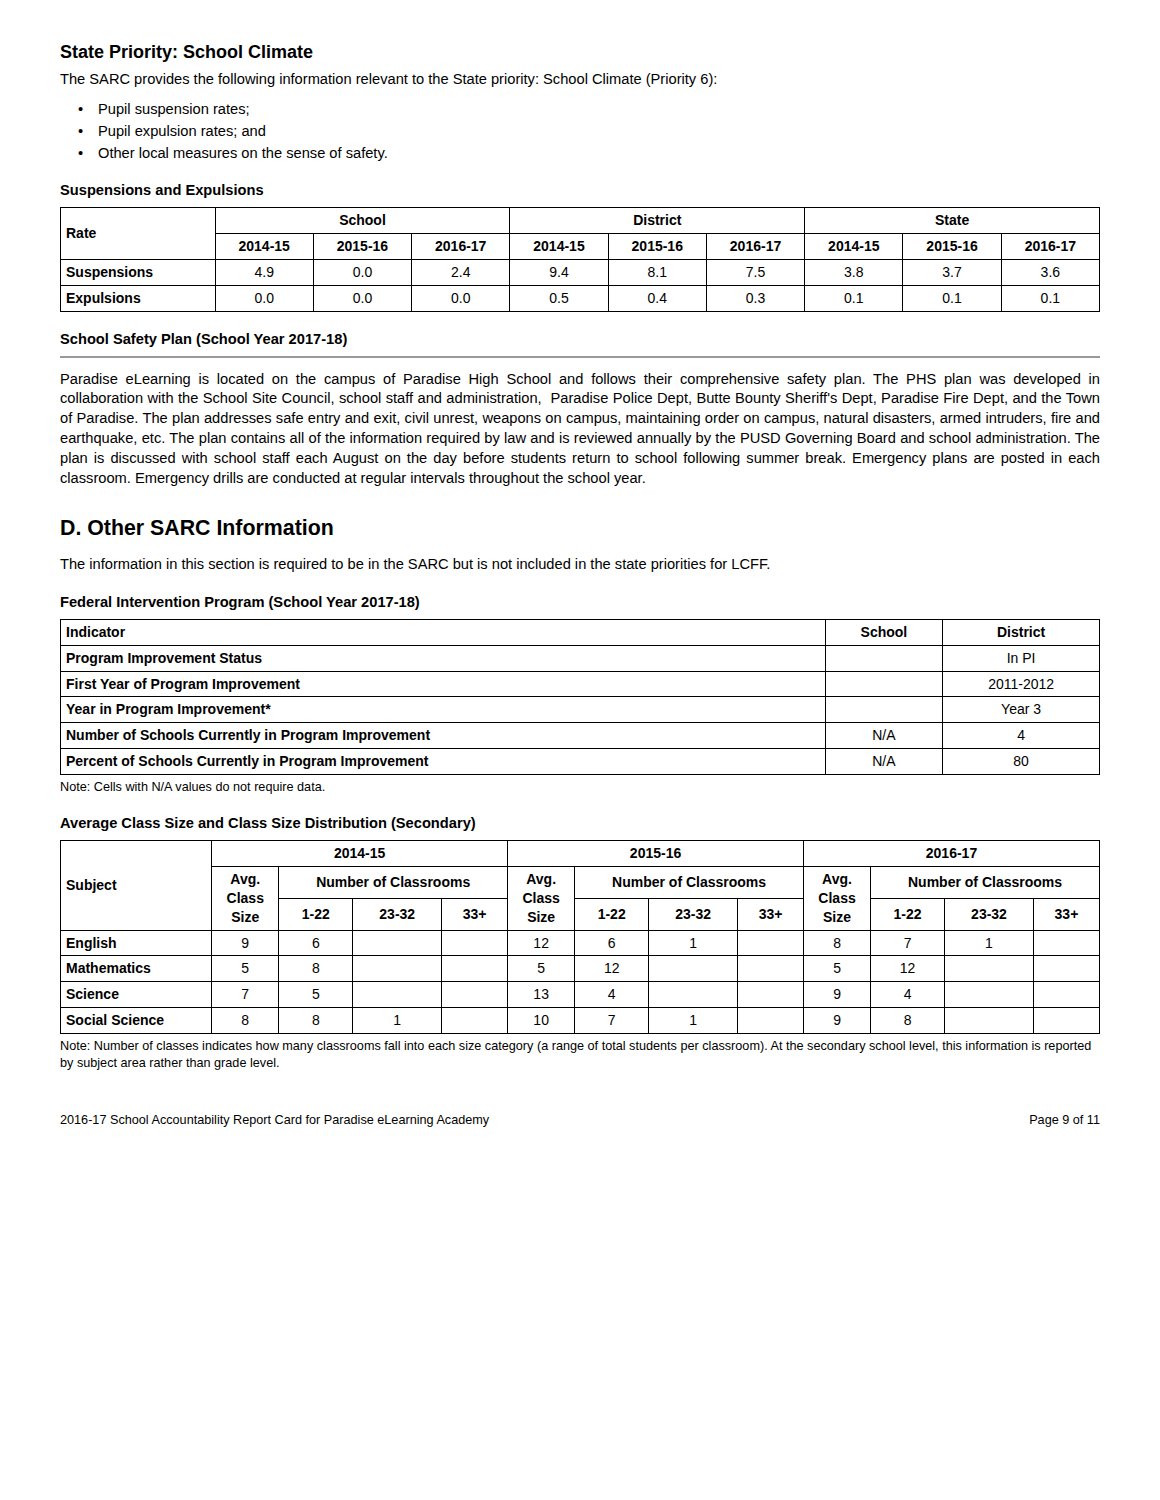State Priority: School Climate
The SARC provides the following information relevant to the State priority: School Climate (Priority 6):
Pupil suspension rates;
Pupil expulsion rates; and
Other local measures on the sense of safety.
Suspensions and Expulsions
| Rate | School | District | State |
| --- | --- | --- | --- |
| 2014-15 | 2015-16 | 2016-17 | 2014-15 | 2015-16 | 2016-17 | 2014-15 | 2015-16 | 2016-17 |
| Suspensions | 4.9 | 0.0 | 2.4 | 9.4 | 8.1 | 7.5 | 3.8 | 3.7 | 3.6 |
| Expulsions | 0.0 | 0.0 | 0.0 | 0.5 | 0.4 | 0.3 | 0.1 | 0.1 | 0.1 |
School Safety Plan (School Year 2017-18)
Paradise eLearning is located on the campus of Paradise High School and follows their comprehensive safety plan. The PHS plan was developed in collaboration with the School Site Council, school staff and administration, Paradise Police Dept, Butte Bounty Sheriff's Dept, Paradise Fire Dept, and the Town of Paradise. The plan addresses safe entry and exit, civil unrest, weapons on campus, maintaining order on campus, natural disasters, armed intruders, fire and earthquake, etc. The plan contains all of the information required by law and is reviewed annually by the PUSD Governing Board and school administration. The plan is discussed with school staff each August on the day before students return to school following summer break. Emergency plans are posted in each classroom. Emergency drills are conducted at regular intervals throughout the school year.
D. Other SARC Information
The information in this section is required to be in the SARC but is not included in the state priorities for LCFF.
Federal Intervention Program (School Year 2017-18)
| Indicator | School | District |
| --- | --- | --- |
| Program Improvement Status | | In PI |
| First Year of Program Improvement | | 2011-2012 |
| Year in Program Improvement* | | Year 3 |
| Number of Schools Currently in Program Improvement | N/A | 4 |
| Percent of Schools Currently in Program Improvement | N/A | 80 |
Note: Cells with N/A values do not require data.
Average Class Size and Class Size Distribution (Secondary)
| Subject | 2014-15 | 2015-16 | 2016-17 |
| --- | --- | --- | --- |
| Avg. Class Size | Number of Classrooms | Avg. Class Size | Number of Classrooms | Avg. Class Size | Number of Classrooms |
| 1-22 | 23-32 | 33+ | 1-22 | 23-32 | 33+ | 1-22 | 23-32 | 33+ |
| English | 9 | 6 | | | 12 | 6 | 1 | | 8 | 7 | 1 | |
| Mathematics | 5 | 8 | | | 5 | 12 | | | 5 | 12 | | |
| Science | 7 | 5 | | | 13 | 4 | | | 9 | 4 | | |
| Social Science | 8 | 8 | 1 | | 10 | 7 | 1 | | 9 | 8 | | |
Note: Number of classes indicates how many classrooms fall into each size category (a range of total students per classroom). At the secondary school level, this information is reported by subject area rather than grade level.
2016-17 School Accountability Report Card for Paradise eLearning Academy Page 9 of 11